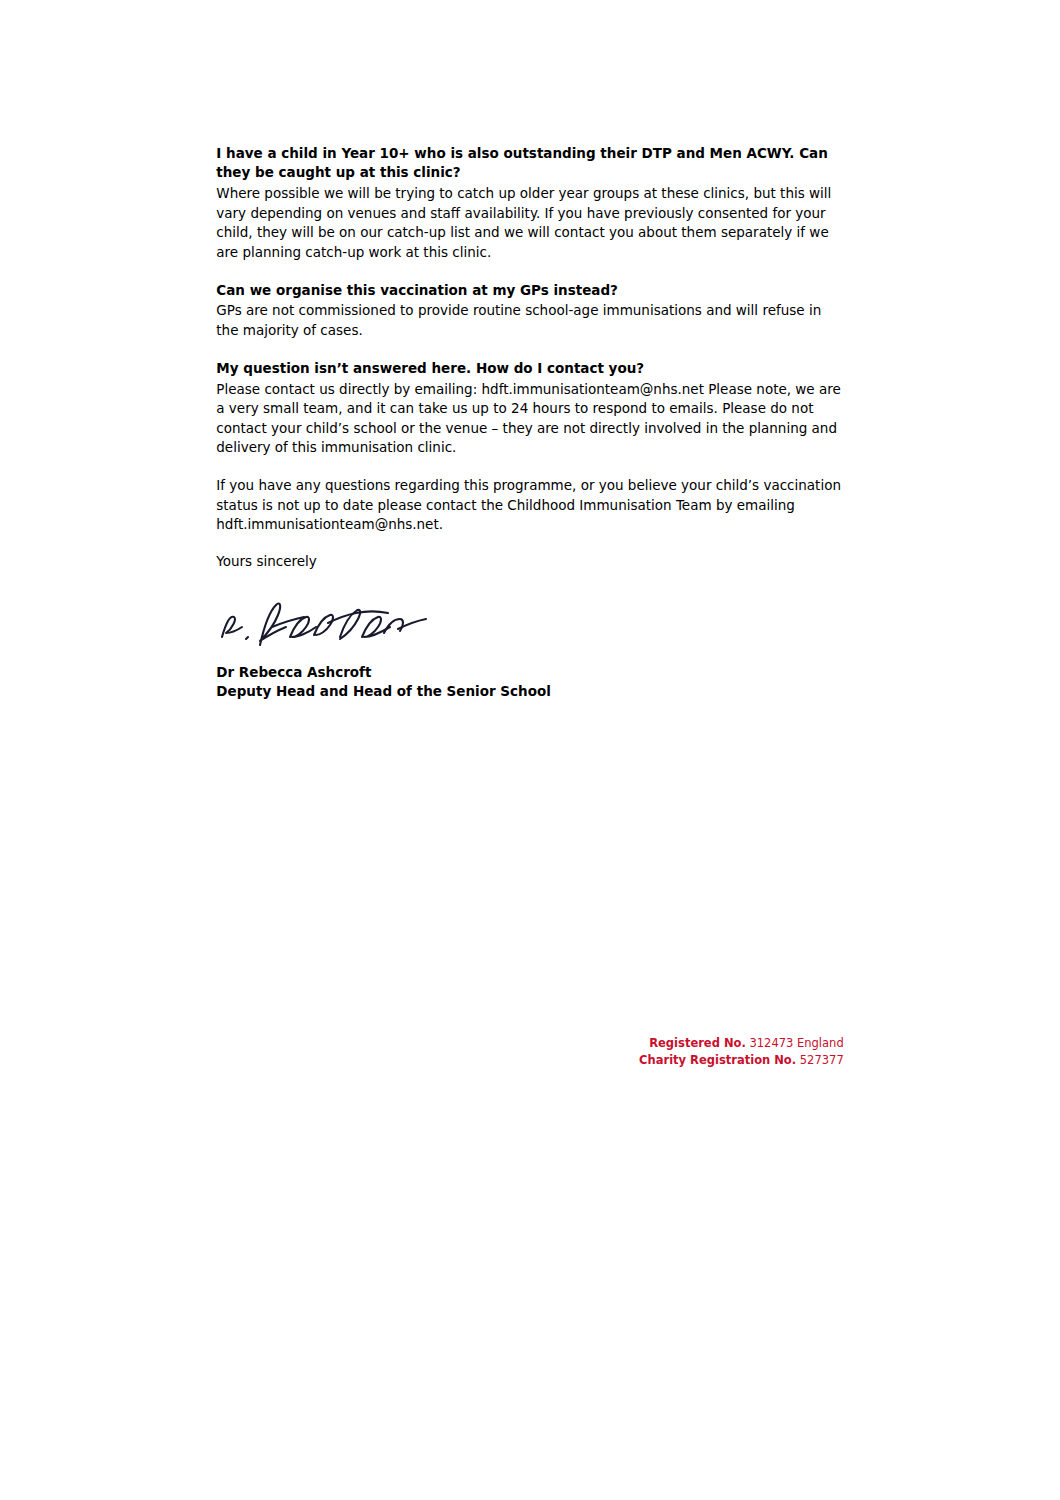I have a child in Year 10+ who is also outstanding their DTP and Men ACWY. Can they be caught up at this clinic?
Where possible we will be trying to catch up older year groups at these clinics, but this will vary depending on venues and staff availability. If you have previously consented for your child, they will be on our catch-up list and we will contact you about them separately if we are planning catch-up work at this clinic.
Can we organise this vaccination at my GPs instead?
GPs are not commissioned to provide routine school-age immunisations and will refuse in the majority of cases.
My question isn’t answered here. How do I contact you?
Please contact us directly by emailing: hdft.immunisationteam@nhs.net Please note, we are a very small team, and it can take us up to 24 hours to respond to emails. Please do not contact your child’s school or the venue – they are not directly involved in the planning and delivery of this immunisation clinic.
If you have any questions regarding this programme, or you believe your child’s vaccination status is not up to date please contact the Childhood Immunisation Team by emailing hdft.immunisationteam@nhs.net.
Yours sincerely
Dr Rebecca Ashcroft
Deputy Head and Head of the Senior School
Registered No. 312473 England
Charity Registration No. 527377